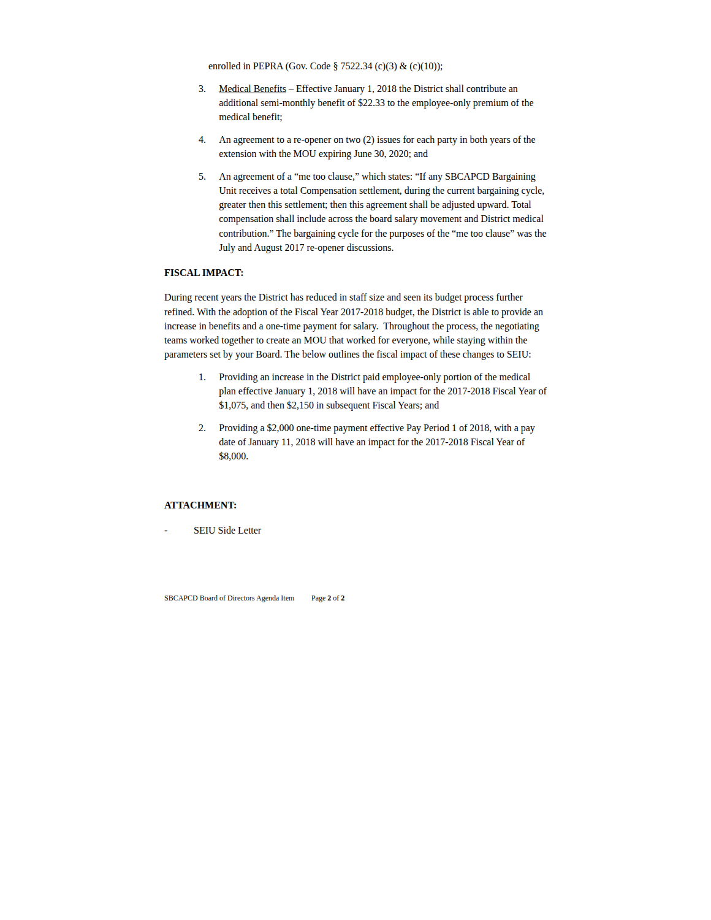enrolled in PEPRA (Gov. Code § 7522.34 (c)(3) & (c)(10));
Medical Benefits – Effective January 1, 2018 the District shall contribute an additional semi-monthly benefit of $22.33 to the employee-only premium of the medical benefit;
An agreement to a re-opener on two (2) issues for each party in both years of the extension with the MOU expiring June 30, 2020; and
An agreement of a “me too clause,” which states: “If any SBCAPCD Bargaining Unit receives a total Compensation settlement, during the current bargaining cycle, greater then this settlement; then this agreement shall be adjusted upward. Total compensation shall include across the board salary movement and District medical contribution.” The bargaining cycle for the purposes of the “me too clause” was the July and August 2017 re-opener discussions.
Fiscal Impact:
During recent years the District has reduced in staff size and seen its budget process further refined. With the adoption of the Fiscal Year 2017-2018 budget, the District is able to provide an increase in benefits and a one-time payment for salary. Throughout the process, the negotiating teams worked together to create an MOU that worked for everyone, while staying within the parameters set by your Board. The below outlines the fiscal impact of these changes to SEIU:
Providing an increase in the District paid employee-only portion of the medical plan effective January 1, 2018 will have an impact for the 2017-2018 Fiscal Year of $1,075, and then $2,150 in subsequent Fiscal Years; and
Providing a $2,000 one-time payment effective Pay Period 1 of 2018, with a pay date of January 11, 2018 will have an impact for the 2017-2018 Fiscal Year of $8,000.
Attachment:
SEIU Side Letter
SBCAPCD Board of Directors Agenda Item Page 2 of 2